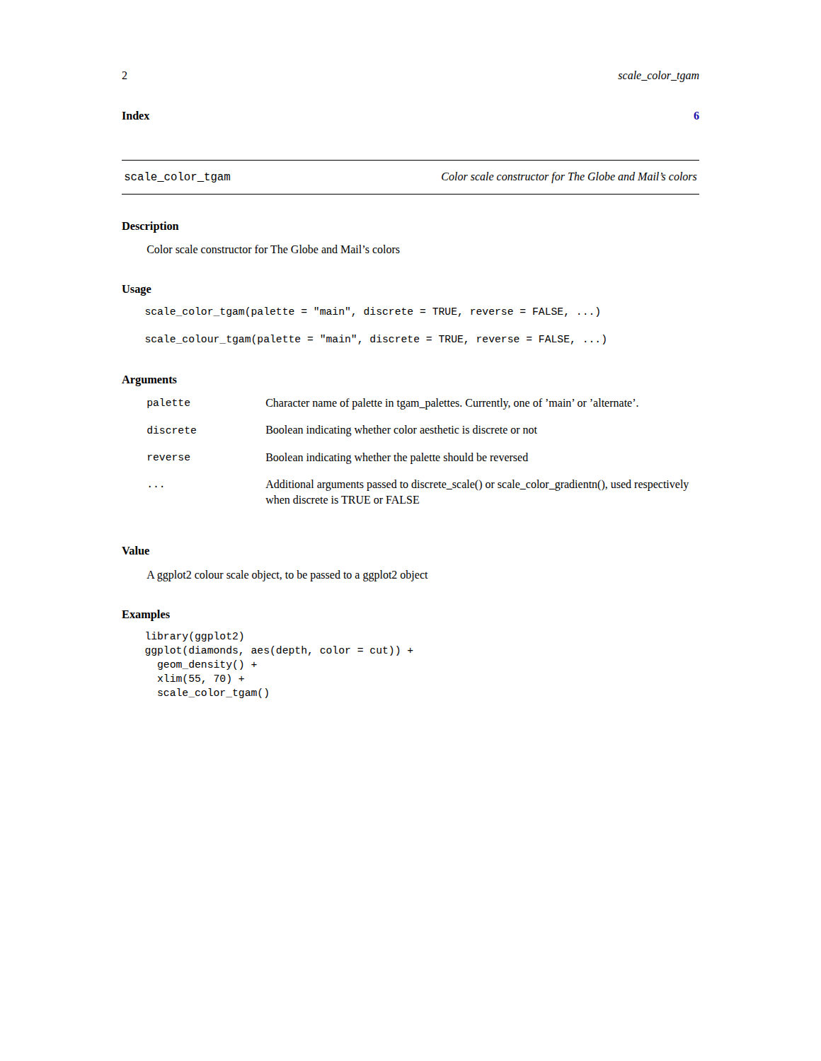2 scale_color_tgam
Index 6
scale_color_tgam Color scale constructor for The Globe and Mail’s colors
Description
Color scale constructor for The Globe and Mail’s colors
Usage
scale_color_tgam(palette = "main", discrete = TRUE, reverse = FALSE, ...)

scale_colour_tgam(palette = "main", discrete = TRUE, reverse = FALSE, ...)
Arguments
palette
Character name of palette in tgam_palettes. Currently, one of ’main’ or ’alternate’.
discrete
Boolean indicating whether color aesthetic is discrete or not
reverse
Boolean indicating whether the palette should be reversed
...
Additional arguments passed to discrete_scale() or scale_color_gradientn(), used respectively when discrete is TRUE or FALSE
Value
A ggplot2 colour scale object, to be passed to a ggplot2 object
Examples
library(ggplot2)
ggplot(diamonds, aes(depth, color = cut)) +
  geom_density() +
  xlim(55, 70) +
  scale_color_tgam()